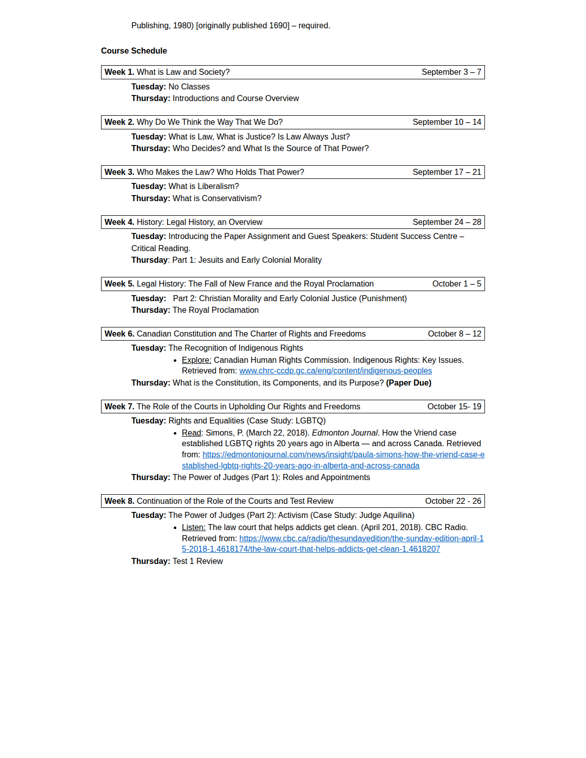Publishing, 1980) [originally published 1690] – required.
Course Schedule
Week 1. What is Law and Society? September 3 – 7
Tuesday: No Classes
Thursday: Introductions and Course Overview
Week 2. Why Do We Think the Way That We Do? September 10 – 14
Tuesday: What is Law, What is Justice? Is Law Always Just?
Thursday: Who Decides? and What Is the Source of That Power?
Week 3. Who Makes the Law? Who Holds That Power? September 17 – 21
Tuesday: What is Liberalism?
Thursday: What is Conservativism?
Week 4. History: Legal History, an Overview September 24 – 28
Tuesday: Introducing the Paper Assignment and Guest Speakers: Student Success Centre –
Critical Reading.
Thursday: Part 1: Jesuits and Early Colonial Morality
Week 5. Legal History: The Fall of New France and the Royal Proclamation October 1 – 5
Tuesday: Part 2: Christian Morality and Early Colonial Justice (Punishment)
Thursday: The Royal Proclamation
Week 6. Canadian Constitution and The Charter of Rights and Freedoms October 8 – 12
Tuesday: The Recognition of Indigenous Rights
Explore: Canadian Human Rights Commission. Indigenous Rights: Key Issues. Retrieved from: www.chrc-ccdp.gc.ca/eng/content/indigenous-peoples
Thursday: What is the Constitution, its Components, and its Purpose? (Paper Due)
Week 7. The Role of the Courts in Upholding Our Rights and Freedoms October 15- 19
Tuesday: Rights and Equalities (Case Study: LGBTQ)
Read: Simons, P. (March 22, 2018). Edmonton Journal. How the Vriend case established LGBTQ rights 20 years ago in Alberta — and across Canada. Retrieved from: https://edmontonjournal.com/news/insight/paula-simons-how-the-vriend-case-established-lgbtq-rights-20-years-ago-in-alberta-and-across-canada
Thursday: The Power of Judges (Part 1): Roles and Appointments
Week 8. Continuation of the Role of the Courts and Test Review October 22 - 26
Tuesday: The Power of Judges (Part 2): Activism (Case Study: Judge Aquilina)
Listen: The law court that helps addicts get clean. (April 201, 2018). CBC Radio. Retrieved from: https://www.cbc.ca/radio/thesundayedition/the-sunday-edition-april-15-2018-1.4618174/the-law-court-that-helps-addicts-get-clean-1.4618207
Thursday: Test 1 Review